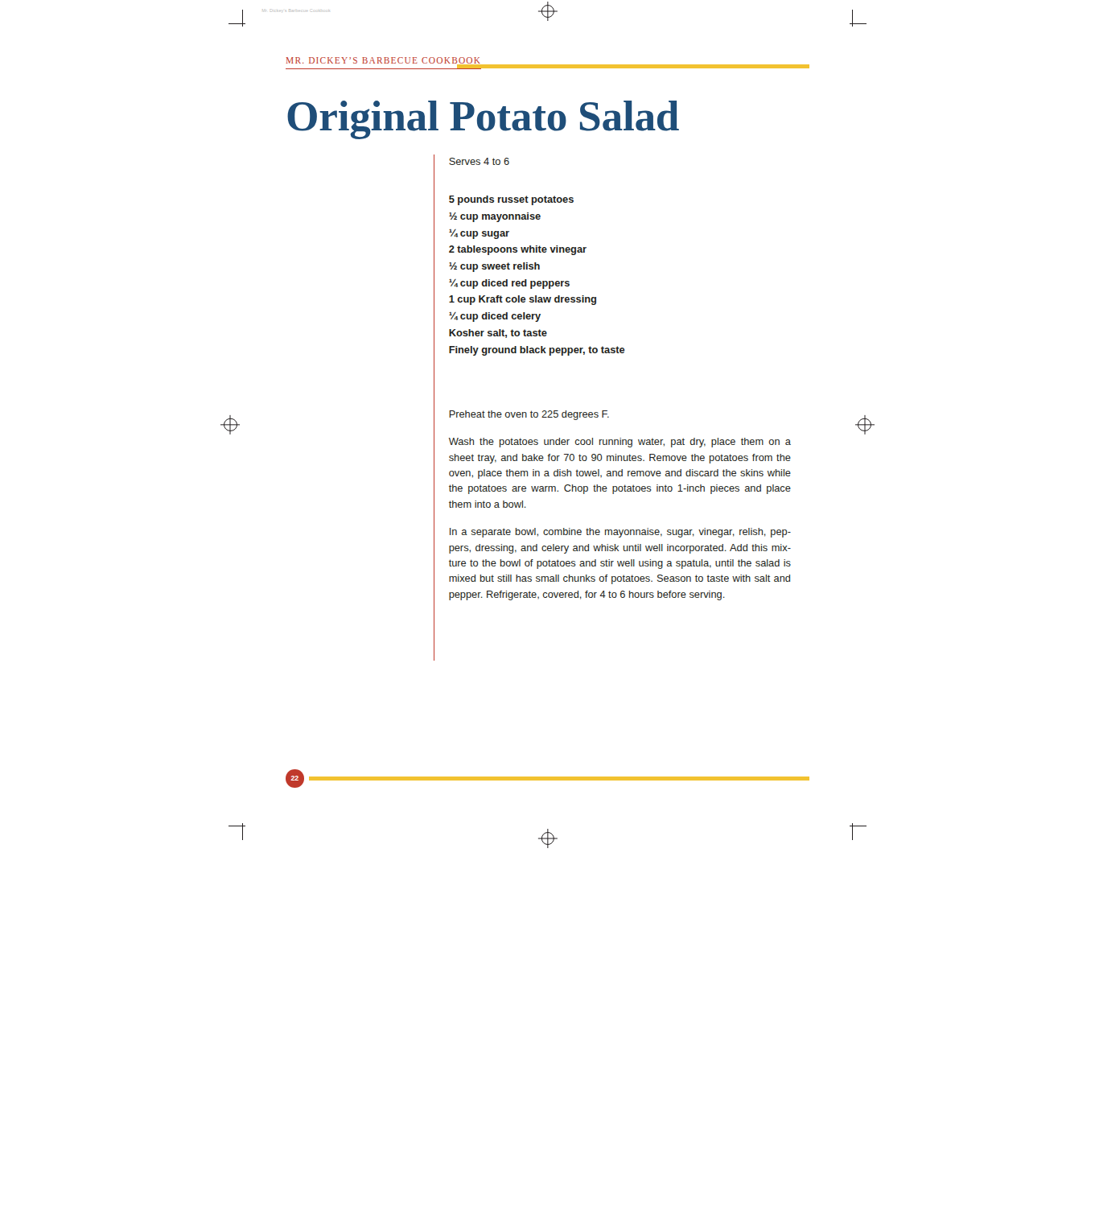Mr. Dickey's Barbecue Cookbook
Mr. Dickey’s Barbecue Cookbook
Original Potato Salad
Serves 4 to 6
5 pounds russet potatoes
½ cup mayonnaise
¼ cup sugar
2 tablespoons white vinegar
½ cup sweet relish
¼ cup diced red peppers
1 cup Kraft cole slaw dressing
¼ cup diced celery
Kosher salt, to taste
Finely ground black pepper, to taste
Preheat the oven to 225 degrees F.
Wash the potatoes under cool running water, pat dry, place them on a sheet tray, and bake for 70 to 90 minutes. Remove the potatoes from the oven, place them in a dish towel, and remove and discard the skins while the potatoes are warm. Chop the potatoes into 1-inch pieces and place them into a bowl.
In a separate bowl, combine the mayonnaise, sugar, vinegar, relish, peppers, dressing, and celery and whisk until well incorporated. Add this mixture to the bowl of potatoes and stir well using a spatula, until the salad is mixed but still has small chunks of potatoes. Season to taste with salt and pepper. Refrigerate, covered, for 4 to 6 hours before serving.
22